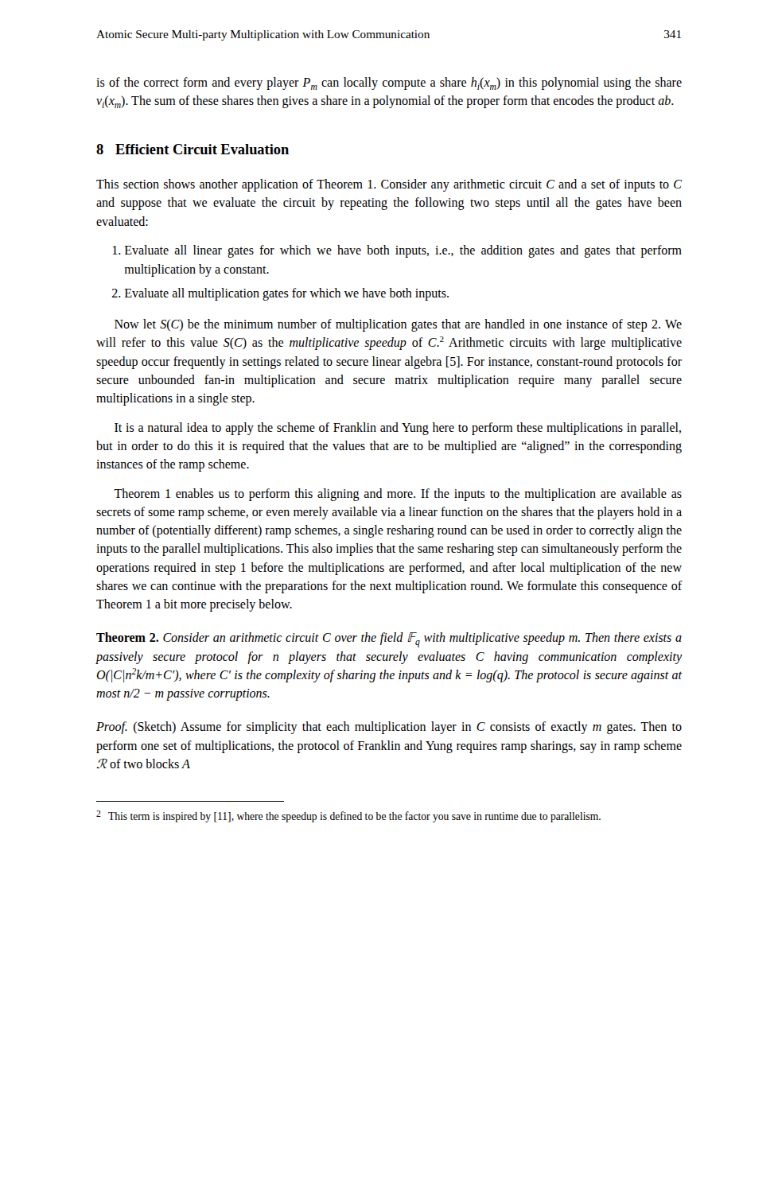Atomic Secure Multi-party Multiplication with Low Communication 341
is of the correct form and every player Pm can locally compute a share hi(xm) in this polynomial using the share vi(xm). The sum of these shares then gives a share in a polynomial of the proper form that encodes the product ab.
8 Efficient Circuit Evaluation
This section shows another application of Theorem 1. Consider any arithmetic circuit C and a set of inputs to C and suppose that we evaluate the circuit by repeating the following two steps until all the gates have been evaluated:
Evaluate all linear gates for which we have both inputs, i.e., the addition gates and gates that perform multiplication by a constant.
Evaluate all multiplication gates for which we have both inputs.
Now let S(C) be the minimum number of multiplication gates that are handled in one instance of step 2. We will refer to this value S(C) as the multiplicative speedup of C.2 Arithmetic circuits with large multiplicative speedup occur frequently in settings related to secure linear algebra [5]. For instance, constant-round protocols for secure unbounded fan-in multiplication and secure matrix multiplication require many parallel secure multiplications in a single step.
It is a natural idea to apply the scheme of Franklin and Yung here to perform these multiplications in parallel, but in order to do this it is required that the values that are to be multiplied are “aligned” in the corresponding instances of the ramp scheme.
Theorem 1 enables us to perform this aligning and more. If the inputs to the multiplication are available as secrets of some ramp scheme, or even merely available via a linear function on the shares that the players hold in a number of (potentially different) ramp schemes, a single resharing round can be used in order to correctly align the inputs to the parallel multiplications. This also implies that the same resharing step can simultaneously perform the operations required in step 1 before the multiplications are performed, and after local multiplication of the new shares we can continue with the preparations for the next multiplication round. We formulate this consequence of Theorem 1 a bit more precisely below.
Theorem 2. Consider an arithmetic circuit C over the field 𝔽q with multiplicative speedup m. Then there exists a passively secure protocol for n players that securely evaluates C having communication complexity O(|C|n2k/m+C′), where C′ is the complexity of sharing the inputs and k = log(q). The protocol is secure against at most n/2 − m passive corruptions.
Proof. (Sketch) Assume for simplicity that each multiplication layer in C consists of exactly m gates. Then to perform one set of multiplications, the protocol of Franklin and Yung requires ramp sharings, say in ramp scheme ℛ of two blocks A
2 This term is inspired by [11], where the speedup is defined to be the factor you save in runtime due to parallelism.